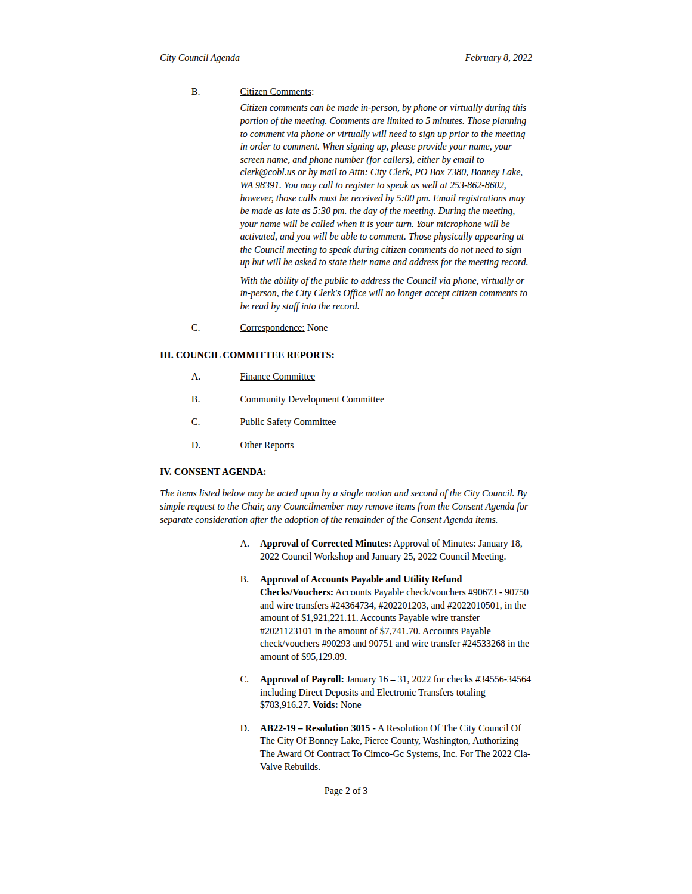City Council Agenda February 8, 2022
B. Citizen Comments:
Citizen comments can be made in-person, by phone or virtually during this portion of the meeting. Comments are limited to 5 minutes. Those planning to comment via phone or virtually will need to sign up prior to the meeting in order to comment. When signing up, please provide your name, your screen name, and phone number (for callers), either by email to clerk@cobl.us or by mail to Attn: City Clerk, PO Box 7380, Bonney Lake, WA 98391. You may call to register to speak as well at 253-862-8602, however, those calls must be received by 5:00 pm. Email registrations may be made as late as 5:30 pm. the day of the meeting. During the meeting, your name will be called when it is your turn. Your microphone will be activated, and you will be able to comment. Those physically appearing at the Council meeting to speak during citizen comments do not need to sign up but will be asked to state their name and address for the meeting record.
With the ability of the public to address the Council via phone, virtually or in-person, the City Clerk's Office will no longer accept citizen comments to be read by staff into the record.
C. Correspondence: None
III. COUNCIL COMMITTEE REPORTS:
A. Finance Committee
B. Community Development Committee
C. Public Safety Committee
D. Other Reports
IV. CONSENT AGENDA:
The items listed below may be acted upon by a single motion and second of the City Council. By simple request to the Chair, any Councilmember may remove items from the Consent Agenda for separate consideration after the adoption of the remainder of the Consent Agenda items.
A. Approval of Corrected Minutes: Approval of Minutes: January 18, 2022 Council Workshop and January 25, 2022 Council Meeting.
B. Approval of Accounts Payable and Utility Refund Checks/Vouchers: Accounts Payable check/vouchers #90673 - 90750 and wire transfers #24364734, #202201203, and #2022010501, in the amount of $1,921,221.11. Accounts Payable wire transfer #2021123101 in the amount of $7,741.70. Accounts Payable check/vouchers #90293 and 90751 and wire transfer #24533268 in the amount of $95,129.89.
C. Approval of Payroll: January 16 – 31, 2022 for checks #34556-34564 including Direct Deposits and Electronic Transfers totaling $783,916.27. Voids: None
D. AB22-19 – Resolution 3015 - A Resolution Of The City Council Of The City Of Bonney Lake, Pierce County, Washington, Authorizing The Award Of Contract To Cimco-Gc Systems, Inc. For The 2022 Cla-Valve Rebuilds.
Page 2 of 3